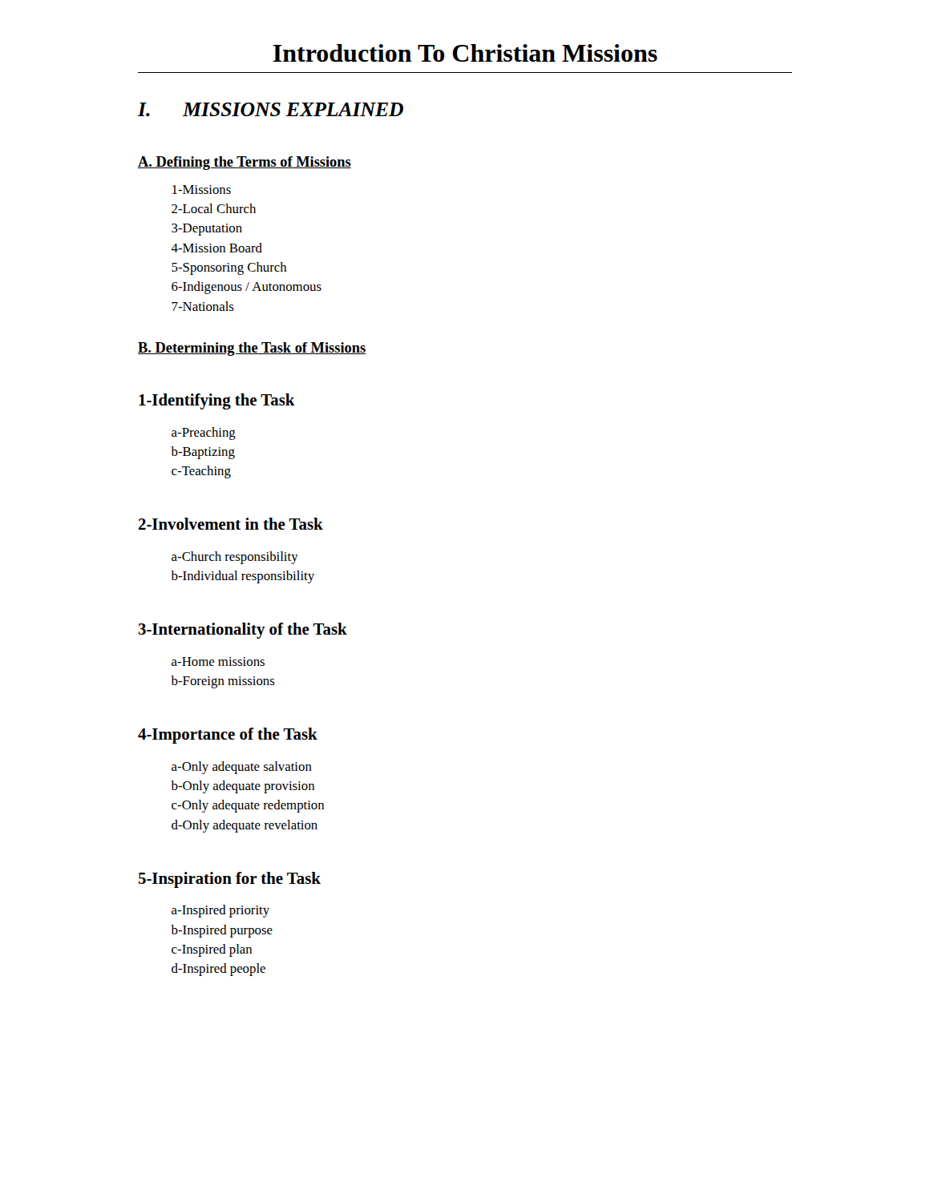Introduction To Christian Missions
I. MISSIONS EXPLAINED
A. Defining the Terms of Missions
1-Missions
2-Local Church
3-Deputation
4-Mission Board
5-Sponsoring Church
6-Indigenous / Autonomous
7-Nationals
B. Determining the Task of Missions
1-Identifying the Task
a-Preaching
b-Baptizing
c-Teaching
2-Involvement in the Task
a-Church responsibility
b-Individual responsibility
3-Internationality of the Task
a-Home missions
b-Foreign missions
4-Importance of the Task
a-Only adequate salvation
b-Only adequate provision
c-Only adequate redemption
d-Only adequate revelation
5-Inspiration for the Task
a-Inspired priority
b-Inspired purpose
c-Inspired plan
d-Inspired people